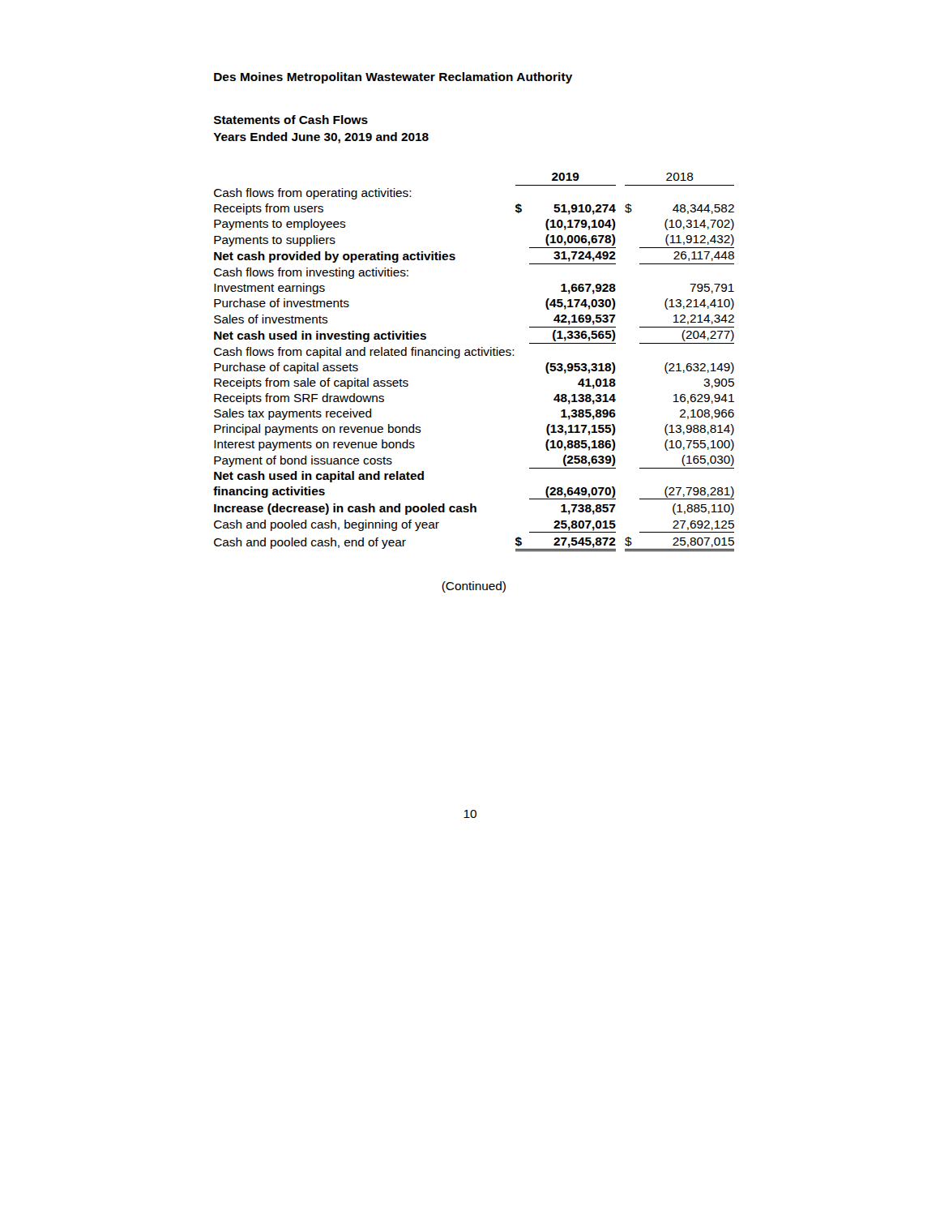Des Moines Metropolitan Wastewater Reclamation Authority
Statements of Cash Flows
Years Ended June 30, 2019 and 2018
| | 2019 | | 2018 |
| Cash flows from operating activities: | | | | | |
| Receipts from users | $ | 51,910,274 | | $ | 48,344,582 |
| Payments to employees | | (10,179,104) | | | (10,314,702) |
| Payments to suppliers | | (10,006,678) | | | (11,912,432) |
| Net cash provided by operating activities | | 31,724,492 | | | 26,117,448 |
| Cash flows from investing activities: | | | | | |
| Investment earnings | | 1,667,928 | | | 795,791 |
| Purchase of investments | | (45,174,030) | | | (13,214,410) |
| Sales of investments | | 42,169,537 | | | 12,214,342 |
| Net cash used in investing activities | | (1,336,565) | | | (204,277) |
| Cash flows from capital and related financing activities: | | | | | |
| Purchase of capital assets | | (53,953,318) | | | (21,632,149) |
| Receipts from sale of capital assets | | 41,018 | | | 3,905 |
| Receipts from SRF drawdowns | | 48,138,314 | | | 16,629,941 |
| Sales tax payments received | | 1,385,896 | | | 2,108,966 |
| Principal payments on revenue bonds | | (13,117,155) | | | (13,988,814) |
| Interest payments on revenue bonds | | (10,885,186) | | | (10,755,100) |
| Payment of bond issuance costs | | (258,639) | | | (165,030) |
| Net cash used in capital and related | | | | | |
| financing activities | | (28,649,070) | | | (27,798,281) |
| Increase (decrease) in cash and pooled cash | | 1,738,857 | | | (1,885,110) |
| Cash and pooled cash, beginning of year | | 25,807,015 | | | 27,692,125 |
| Cash and pooled cash, end of year | $ | 27,545,872 | | $ | 25,807,015 |
(Continued)
10